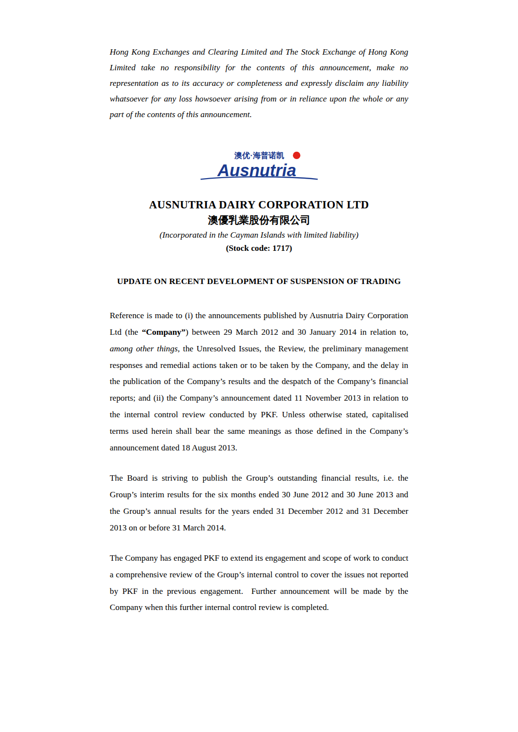Hong Kong Exchanges and Clearing Limited and The Stock Exchange of Hong Kong Limited take no responsibility for the contents of this announcement, make no representation as to its accuracy or completeness and expressly disclaim any liability whatsoever for any loss howsoever arising from or in reliance upon the whole or any part of the contents of this announcement.
澳优·海普诺凯 Ausnutria
AUSNUTRIA DAIRY CORPORATION LTD
澳優乳業股份有限公司
(Incorporated in the Cayman Islands with limited liability)
(Stock code: 1717)
Update on Recent Development of Suspension of Trading
Reference is made to (i) the announcements published by Ausnutria Dairy Corporation Ltd (the “Company”) between 29 March 2012 and 30 January 2014 in relation to, among other things, the Unresolved Issues, the Review, the preliminary management responses and remedial actions taken or to be taken by the Company, and the delay in the publication of the Company’s results and the despatch of the Company’s financial reports; and (ii) the Company’s announcement dated 11 November 2013 in relation to the internal control review conducted by PKF. Unless otherwise stated, capitalised terms used herein shall bear the same meanings as those defined in the Company’s announcement dated 18 August 2013.
The Board is striving to publish the Group’s outstanding financial results, i.e. the Group’s interim results for the six months ended 30 June 2012 and 30 June 2013 and the Group’s annual results for the years ended 31 December 2012 and 31 December 2013 on or before 31 March 2014.
The Company has engaged PKF to extend its engagement and scope of work to conduct a comprehensive review of the Group’s internal control to cover the issues not reported by PKF in the previous engagement. Further announcement will be made by the Company when this further internal control review is completed.